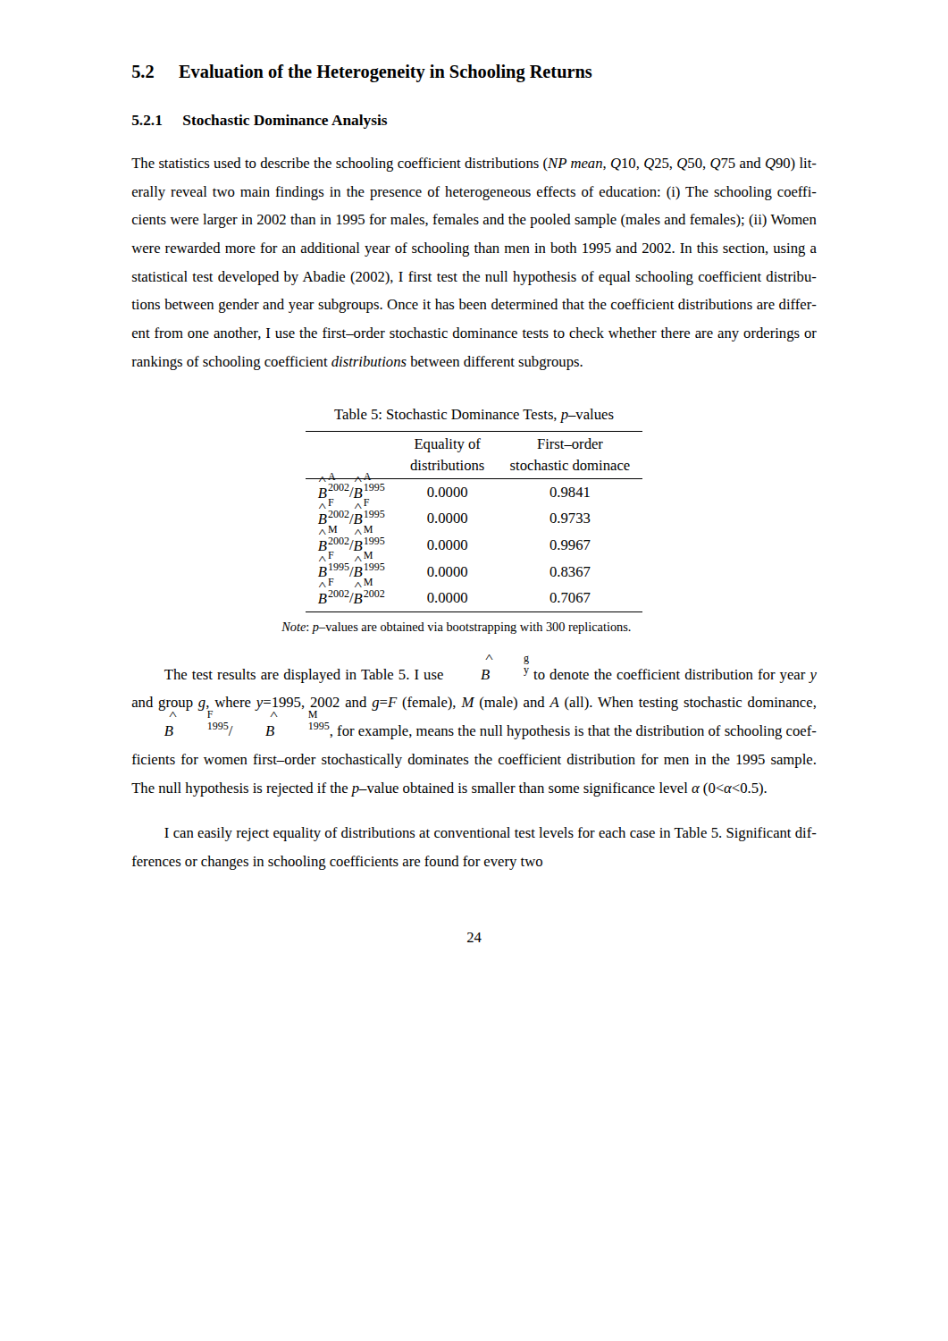5.2 Evaluation of the Heterogeneity in Schooling Returns
5.2.1 Stochastic Dominance Analysis
The statistics used to describe the schooling coefficient distributions (NP mean, Q10, Q25, Q50, Q75 and Q90) literally reveal two main findings in the presence of heterogeneous effects of education: (i) The schooling coefficients were larger in 2002 than in 1995 for males, females and the pooled sample (males and females); (ii) Women were rewarded more for an additional year of schooling than men in both 1995 and 2002. In this section, using a statistical test developed by Abadie (2002), I first test the null hypothesis of equal schooling coefficient distributions between gender and year subgroups. Once it has been determined that the coefficient distributions are different from one another, I use the first–order stochastic dominance tests to check whether there are any orderings or rankings of schooling coefficient distributions between different subgroups.
Table 5: Stochastic Dominance Tests, p –values
| | Equality of | First–order |
| --- | --- | --- |
| | distributions | stochastic dominace |
| B A 2002 / B A 1995 | 0.0000 | 0.9841 |
| B F 2002 / B F 1995 | 0.0000 | 0.9733 |
| B M 2002 / B M 1995 | 0.0000 | 0.9967 |
| B F 1995 / B M 1995 | 0.0000 | 0.8367 |
| B F 2002 / B M 2002 | 0.0000 | 0.7067 |
Note: p–values are obtained via bootstrapping with 300 replications.
The test results are displayed in Table 5. I use Bgy to denote the coefficient distribution for year y and group g, where y=1995, 2002 and g=F (female), M (male) and A (all). When testing stochastic dominance, BF 1995/BM 1995, for example, means the null hypothesis is that the distribution of schooling coefficients for women first–order stochastically dominates the coefficient distribution for men in the 1995 sample. The null hypothesis is rejected if the p–value obtained is smaller than some significance level α (0<α<0.5).
I can easily reject equality of distributions at conventional test levels for each case in Table 5. Significant differences or changes in schooling coefficients are found for every two
24